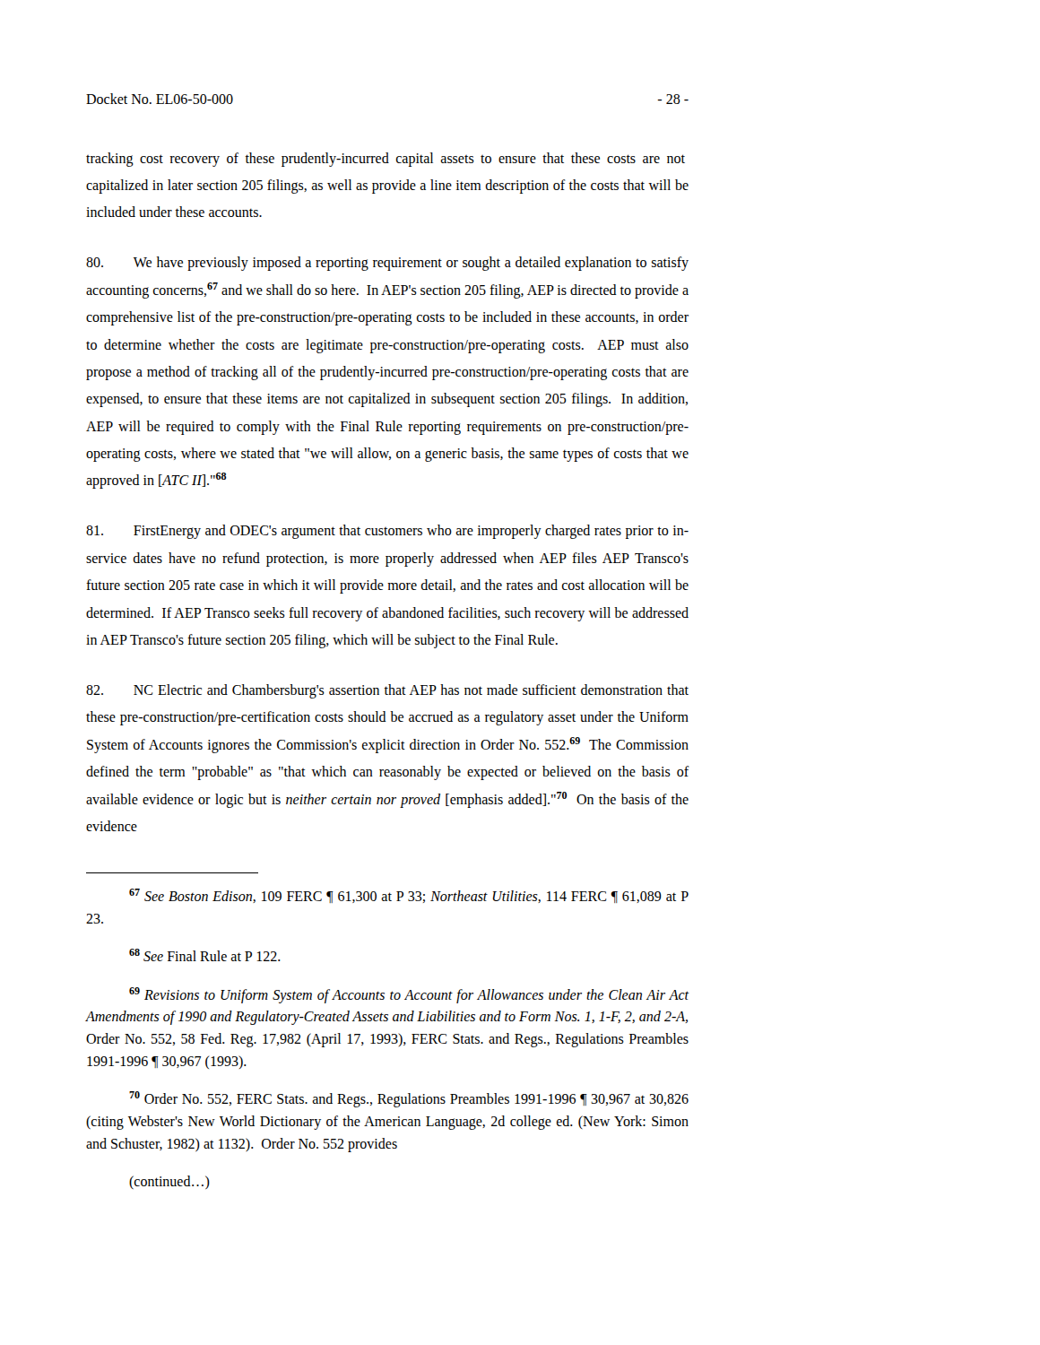Docket No. EL06-50-000
- 28 -
tracking cost recovery of these prudently-incurred capital assets to ensure that these costs are not capitalized in later section 205 filings, as well as provide a line item description of the costs that will be included under these accounts.
80. We have previously imposed a reporting requirement or sought a detailed explanation to satisfy accounting concerns,67 and we shall do so here. In AEP's section 205 filing, AEP is directed to provide a comprehensive list of the pre-construction/pre-operating costs to be included in these accounts, in order to determine whether the costs are legitimate pre-construction/pre-operating costs. AEP must also propose a method of tracking all of the prudently-incurred pre-construction/pre-operating costs that are expensed, to ensure that these items are not capitalized in subsequent section 205 filings. In addition, AEP will be required to comply with the Final Rule reporting requirements on pre-construction/pre-operating costs, where we stated that "we will allow, on a generic basis, the same types of costs that we approved in [ATC II]."68
81. FirstEnergy and ODEC's argument that customers who are improperly charged rates prior to in-service dates have no refund protection, is more properly addressed when AEP files AEP Transco's future section 205 rate case in which it will provide more detail, and the rates and cost allocation will be determined. If AEP Transco seeks full recovery of abandoned facilities, such recovery will be addressed in AEP Transco's future section 205 filing, which will be subject to the Final Rule.
82. NC Electric and Chambersburg's assertion that AEP has not made sufficient demonstration that these pre-construction/pre-certification costs should be accrued as a regulatory asset under the Uniform System of Accounts ignores the Commission's explicit direction in Order No. 552.69 The Commission defined the term "probable" as "that which can reasonably be expected or believed on the basis of available evidence or logic but is neither certain nor proved [emphasis added]."70 On the basis of the evidence
67 See Boston Edison, 109 FERC ¶ 61,300 at P 33; Northeast Utilities, 114 FERC ¶ 61,089 at P 23.
68 See Final Rule at P 122.
69 Revisions to Uniform System of Accounts to Account for Allowances under the Clean Air Act Amendments of 1990 and Regulatory-Created Assets and Liabilities and to Form Nos. 1, 1-F, 2, and 2-A, Order No. 552, 58 Fed. Reg. 17,982 (April 17, 1993), FERC Stats. and Regs., Regulations Preambles 1991-1996 ¶ 30,967 (1993).
70 Order No. 552, FERC Stats. and Regs., Regulations Preambles 1991-1996 ¶ 30,967 at 30,826 (citing Webster's New World Dictionary of the American Language, 2d college ed. (New York: Simon and Schuster, 1982) at 1132). Order No. 552 provides
(continued…)